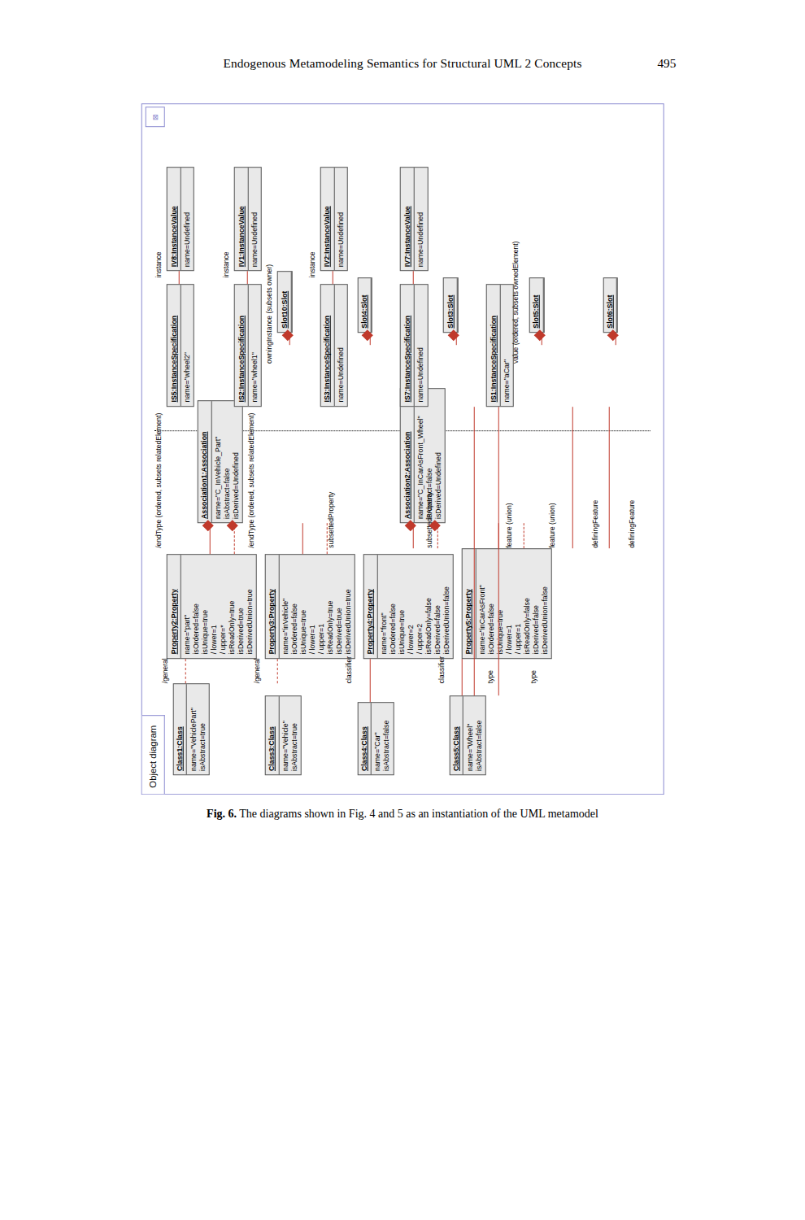Endogenous Metamodeling Semantics for Structural UML 2 Concepts 495
Object diagram
⊠
Class1:Class name="VehiclePart" isAbstract=true
Class3:Class name="Vehicle" isAbstract=true
Class4:Class name="Car" isAbstract=false
Class5:Class name="Wheel" isAbstract=false
Property2:Property name="part" isOrdered=false isUnique=true / lower=1 / upper=* isReadOnly=true isDerived=true isDerivedUnion=true
Property3:Property name="inVehicle" isOrdered=false isUnique=true / lower=1 / upper=1 isReadOnly=true isDerived=true isDerivedUnion=true
Property4:Property name="front" isOrdered=false isUnique=true / lower=2 / upper=2 isReadOnly=false isDerived=false isDerivedUnion=false
Property5:Property name="inCarAsFront" isOrdered=false isUnique=true / lower=1 / upper=1 isReadOnly=false isDerived=false isDerivedUnion=false
Association1:Association name="C_InVehicle_Part" isAbstract=false isDerived=Undefined
Association2:Association name="C_InCarAsFront_Wheel" isAbstract=false isDerived=Undefined
/general
/general
classifier
classifier
type
type
/endType (ordered, subsets relatedElement)
/endType (ordered, subsets relatedElement)
subsettedProperty
subsettedProperty
feature (union)
feature (union)
definingFeature
definingFeature
IS5:InstanceSpecification name="wheel2"
IS2:InstanceSpecification name="wheel1"
IS3:InstanceSpecification name=Undefined
IS7:InstanceSpecification name=Undefined
IS1:InstanceSpecification name="aCar"
IV8:InstanceValue name=Undefined
IV1:InstanceValue name=Undefined
IV2:InstanceValue name=Undefined
IV7:InstanceValue name=Undefined
Slot10:Slot
Slot4:Slot
Slot3:Slot
Slot5:Slot
Slot6:Slot
instance
instance
instance
owningInstance (subsets owner)
value (ordered, subsets ownedElement)
Fig. 6. The diagrams shown in Fig. 4 and 5 as an instantiation of the UML metamodel